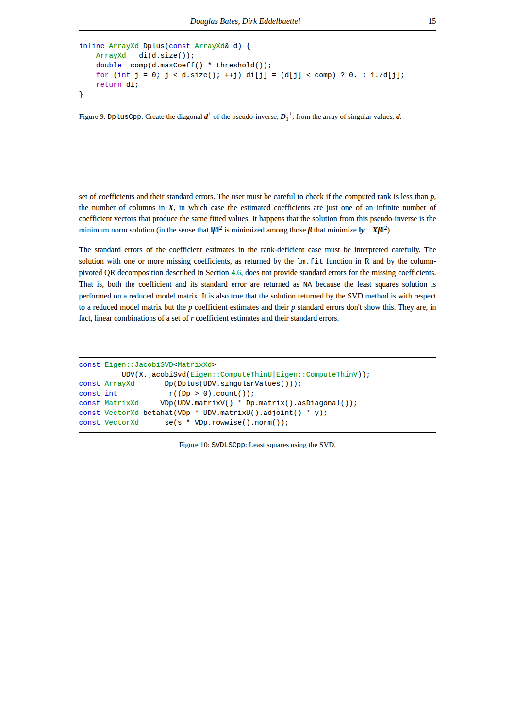Douglas Bates, Dirk Eddelbuettel 15
inline ArrayXd Dplus(const ArrayXd& d) {
    ArrayXd   di(d.size());
    double  comp(d.maxCoeff() * threshold());
    for (int j = 0; j < d.size(); ++j) di[j] = (d[j] < comp) ? 0. : 1./d[j];
    return di;
}
Figure 9: DplusCpp: Create the diagonal d+ of the pseudo-inverse, D1+, from the array of singular values, d.
set of coefficients and their standard errors. The user must be careful to check if the computed rank is less than p, the number of columns in X, in which case the estimated coefficients are just one of an infinite number of coefficient vectors that produce the same fitted values. It happens that the solution from this pseudo-inverse is the minimum norm solution (in the sense that ‖β‖2 is minimized among those β that minimize ‖y − Xβ‖2).
The standard errors of the coefficient estimates in the rank-deficient case must be interpreted carefully. The solution with one or more missing coefficients, as returned by the lm.fit function in R and by the column-pivoted QR decomposition described in Section 4.6, does not provide standard errors for the missing coefficients. That is, both the coefficient and its standard error are returned as NA because the least squares solution is performed on a reduced model matrix. It is also true that the solution returned by the SVD method is with respect to a reduced model matrix but the p coefficient estimates and their p standard errors don't show this. They are, in fact, linear combinations of a set of r coefficient estimates and their standard errors.
const Eigen::JacobiSVD<MatrixXd>
          UDV(X.jacobiSvd(Eigen::ComputeThinU|Eigen::ComputeThinV));
const ArrayXd       Dp(Dplus(UDV.singularValues()));
const int            r((Dp > 0).count());
const MatrixXd     VDp(UDV.matrixV() * Dp.matrix().asDiagonal());
const VectorXd betahat(VDp * UDV.matrixU().adjoint() * y);
const VectorXd      se(s * VDp.rowwise().norm());
Figure 10: SVDLSCpp: Least squares using the SVD.